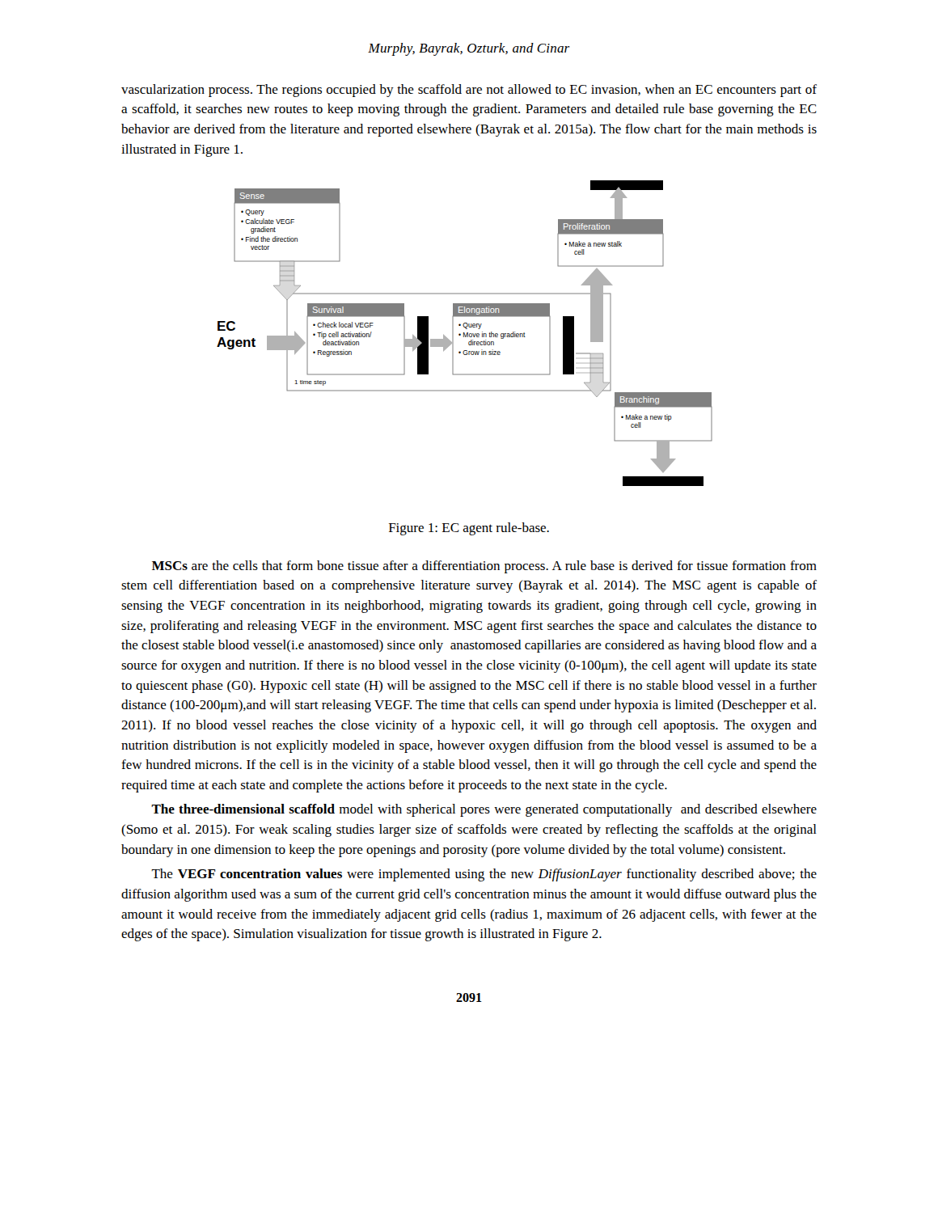Murphy, Bayrak, Ozturk, and Cinar
vascularization process. The regions occupied by the scaffold are not allowed to EC invasion, when an EC encounters part of a scaffold, it searches new routes to keep moving through the gradient. Parameters and detailed rule base governing the EC behavior are derived from the literature and reported elsewhere (Bayrak et al. 2015a). The flow chart for the main methods is illustrated in Figure 1.
Sense • Query • Calculate VEGF gradient • Find the direction vector Proliferation • Make a new stalk cell Survival • Check local VEGF • Tip cell activation/ deactivation • Regression Elongation • Query • Move in the gradient direction • Grow in size EC Agent 1 time step Branching • Make a new tip cell
Figure 1: EC agent rule-base.
MSCs are the cells that form bone tissue after a differentiation process. A rule base is derived for tissue formation from stem cell differentiation based on a comprehensive literature survey (Bayrak et al. 2014). The MSC agent is capable of sensing the VEGF concentration in its neighborhood, migrating towards its gradient, going through cell cycle, growing in size, proliferating and releasing VEGF in the environment. MSC agent first searches the space and calculates the distance to the closest stable blood vessel(i.e anastomosed) since only anastomosed capillaries are considered as having blood flow and a source for oxygen and nutrition. If there is no blood vessel in the close vicinity (0-100μm), the cell agent will update its state to quiescent phase (G0). Hypoxic cell state (H) will be assigned to the MSC cell if there is no stable blood vessel in a further distance (100-200μm),and will start releasing VEGF. The time that cells can spend under hypoxia is limited (Deschepper et al. 2011). If no blood vessel reaches the close vicinity of a hypoxic cell, it will go through cell apoptosis. The oxygen and nutrition distribution is not explicitly modeled in space, however oxygen diffusion from the blood vessel is assumed to be a few hundred microns. If the cell is in the vicinity of a stable blood vessel, then it will go through the cell cycle and spend the required time at each state and complete the actions before it proceeds to the next state in the cycle.
The three-dimensional scaffold model with spherical pores were generated computationally and described elsewhere (Somo et al. 2015). For weak scaling studies larger size of scaffolds were created by reflecting the scaffolds at the original boundary in one dimension to keep the pore openings and porosity (pore volume divided by the total volume) consistent.
The VEGF concentration values were implemented using the new DiffusionLayer functionality described above; the diffusion algorithm used was a sum of the current grid cell's concentration minus the amount it would diffuse outward plus the amount it would receive from the immediately adjacent grid cells (radius 1, maximum of 26 adjacent cells, with fewer at the edges of the space). Simulation visualization for tissue growth is illustrated in Figure 2.
2091